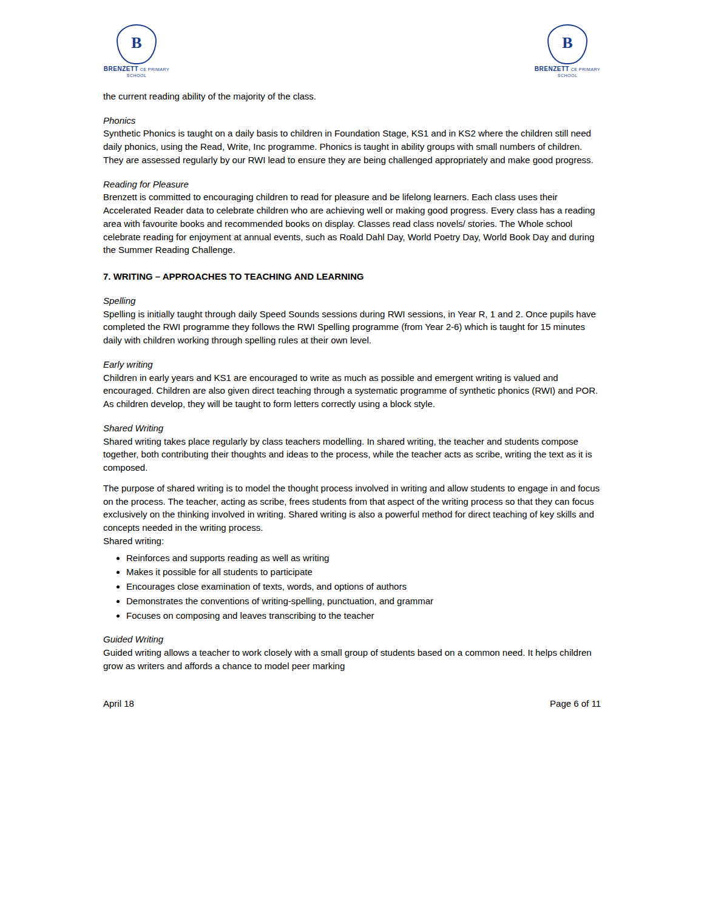B BRENZETT CE PRIMARY SCHOOL
B BRENZETT CE PRIMARY SCHOOL
the current reading ability of the majority of the class.
Phonics
Synthetic Phonics is taught on a daily basis to children in Foundation Stage, KS1 and in KS2 where the children still need daily phonics, using the Read, Write, Inc programme. Phonics is taught in ability groups with small numbers of children. They are assessed regularly by our RWI lead to ensure they are being challenged appropriately and make good progress.
Reading for Pleasure
Brenzett is committed to encouraging children to read for pleasure and be lifelong learners. Each class uses their Accelerated Reader data to celebrate children who are achieving well or making good progress. Every class has a reading area with favourite books and recommended books on display. Classes read class novels/ stories. The Whole school celebrate reading for enjoyment at annual events, such as Roald Dahl Day, World Poetry Day, World Book Day and during the Summer Reading Challenge.
7. WRITING – APPROACHES TO TEACHING AND LEARNING
Spelling
Spelling is initially taught through daily Speed Sounds sessions during RWI sessions, in Year R, 1 and 2. Once pupils have completed the RWI programme they follows the RWI Spelling programme (from Year 2-6) which is taught for 15 minutes daily with children working through spelling rules at their own level.
Early writing
Children in early years and KS1 are encouraged to write as much as possible and emergent writing is valued and encouraged. Children are also given direct teaching through a systematic programme of synthetic phonics (RWI) and POR. As children develop, they will be taught to form letters correctly using a block style.
Shared Writing
Shared writing takes place regularly by class teachers modelling. In shared writing, the teacher and students compose together, both contributing their thoughts and ideas to the process, while the teacher acts as scribe, writing the text as it is composed.
The purpose of shared writing is to model the thought process involved in writing and allow students to engage in and focus on the process. The teacher, acting as scribe, frees students from that aspect of the writing process so that they can focus exclusively on the thinking involved in writing. Shared writing is also a powerful method for direct teaching of key skills and concepts needed in the writing process.
Shared writing:
Reinforces and supports reading as well as writing
Makes it possible for all students to participate
Encourages close examination of texts, words, and options of authors
Demonstrates the conventions of writing-spelling, punctuation, and grammar
Focuses on composing and leaves transcribing to the teacher
Guided Writing
Guided writing allows a teacher to work closely with a small group of students based on a common need. It helps children grow as writers and affords a chance to model peer marking
April 18 Page 6 of 11